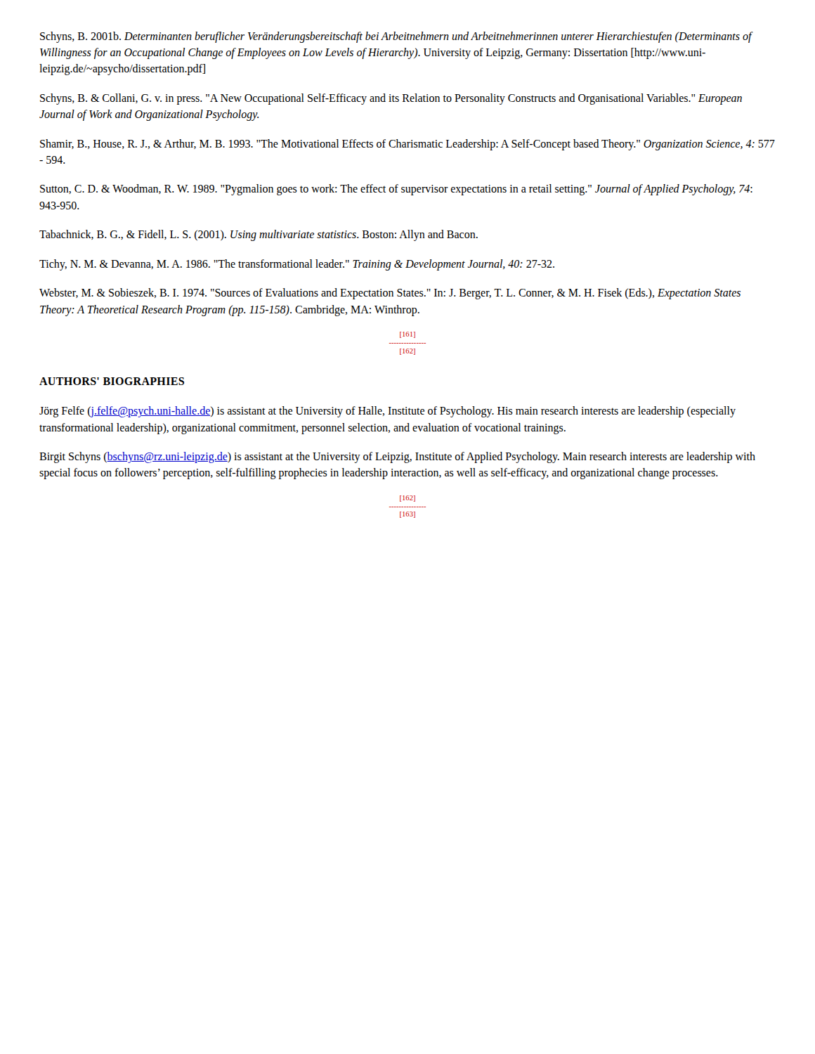Schyns, B. 2001b. Determinanten beruflicher Veränderungsbereitschaft bei Arbeitnehmern und Arbeitnehmerinnen unterer Hierarchiestufen (Determinants of Willingness for an Occupational Change of Employees on Low Levels of Hierarchy). University of Leipzig, Germany: Dissertation [http://www.uni-leipzig.de/~apsycho/dissertation.pdf]
Schyns, B. & Collani, G. v. in press. "A New Occupational Self-Efficacy and its Relation to Personality Constructs and Organisational Variables." European Journal of Work and Organizational Psychology.
Shamir, B., House, R. J., & Arthur, M. B. 1993. "The Motivational Effects of Charismatic Leadership: A Self-Concept based Theory." Organization Science, 4: 577 - 594.
Sutton, C. D. & Woodman, R. W. 1989. "Pygmalion goes to work: The effect of supervisor expectations in a retail setting." Journal of Applied Psychology, 74: 943-950.
Tabachnick, B. G., & Fidell, L. S. (2001). Using multivariate statistics. Boston: Allyn and Bacon.
Tichy, N. M. & Devanna, M. A. 1986. "The transformational leader." Training & Development Journal, 40: 27-32.
Webster, M. & Sobieszek, B. I. 1974. "Sources of Evaluations and Expectation States." In: J. Berger, T. L. Conner, & M. H. Fisek (Eds.), Expectation States Theory: A Theoretical Research Program (pp. 115-158). Cambridge, MA: Winthrop.
[161]
---------------
[162]
AUTHORS' BIOGRAPHIES
Jörg Felfe (j.felfe@psych.uni-halle.de) is assistant at the University of Halle, Institute of Psychology. His main research interests are leadership (especially transformational leadership), organizational commitment, personnel selection, and evaluation of vocational trainings.
Birgit Schyns (bschyns@rz.uni-leipzig.de) is assistant at the University of Leipzig, Institute of Applied Psychology. Main research interests are leadership with special focus on followers’ perception, self-fulfilling prophecies in leadership interaction, as well as self-efficacy, and organizational change processes.
[162]
---------------
[163]